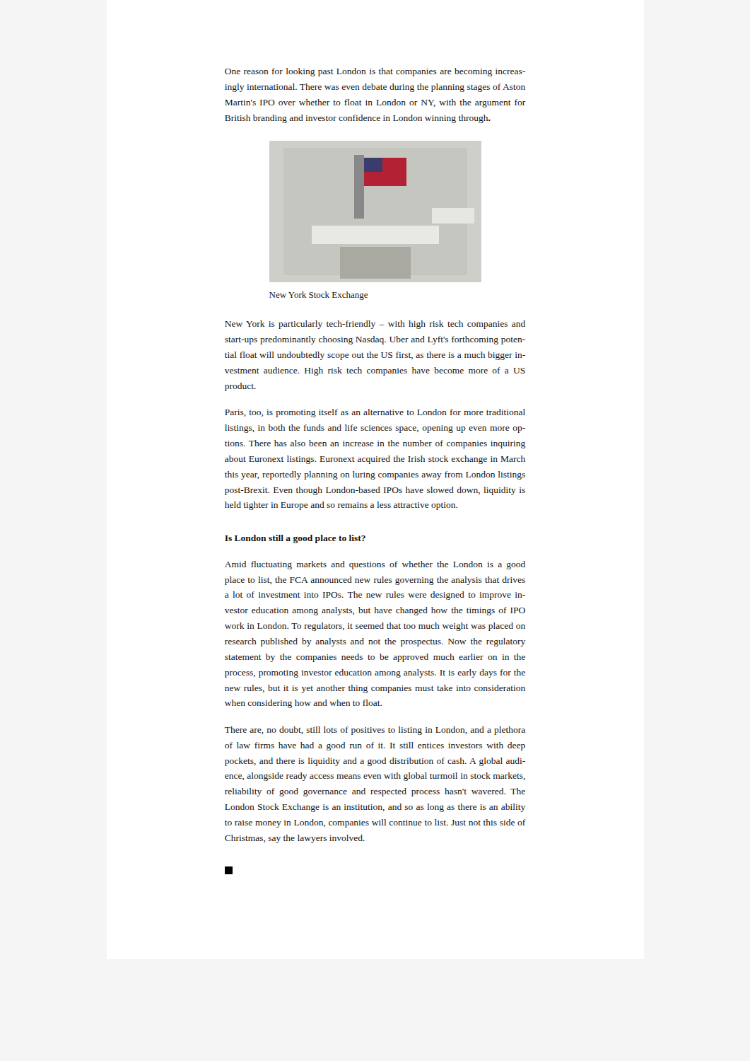One reason for looking past London is that companies are becoming increasingly international. There was even debate during the planning stages of Aston Martin's IPO over whether to float in London or NY, with the argument for British branding and investor confidence in London winning through.
New York Stock Exchange
New York is particularly tech-friendly – with high risk tech companies and start-ups predominantly choosing Nasdaq. Uber and Lyft's forthcoming potential float will undoubtedly scope out the US first, as there is a much bigger investment audience. High risk tech companies have become more of a US product.
Paris, too, is promoting itself as an alternative to London for more traditional listings, in both the funds and life sciences space, opening up even more options. There has also been an increase in the number of companies inquiring about Euronext listings. Euronext acquired the Irish stock exchange in March this year, reportedly planning on luring companies away from London listings post-Brexit. Even though London-based IPOs have slowed down, liquidity is held tighter in Europe and so remains a less attractive option.
Is London still a good place to list?
Amid fluctuating markets and questions of whether the London is a good place to list, the FCA announced new rules governing the analysis that drives a lot of investment into IPOs. The new rules were designed to improve investor education among analysts, but have changed how the timings of IPO work in London. To regulators, it seemed that too much weight was placed on research published by analysts and not the prospectus. Now the regulatory statement by the companies needs to be approved much earlier on in the process, promoting investor education among analysts. It is early days for the new rules, but it is yet another thing companies must take into consideration when considering how and when to float.
There are, no doubt, still lots of positives to listing in London, and a plethora of law firms have had a good run of it. It still entices investors with deep pockets, and there is liquidity and a good distribution of cash. A global audience, alongside ready access means even with global turmoil in stock markets, reliability of good governance and respected process hasn't wavered. The London Stock Exchange is an institution, and so as long as there is an ability to raise money in London, companies will continue to list. Just not this side of Christmas, say the lawyers involved.